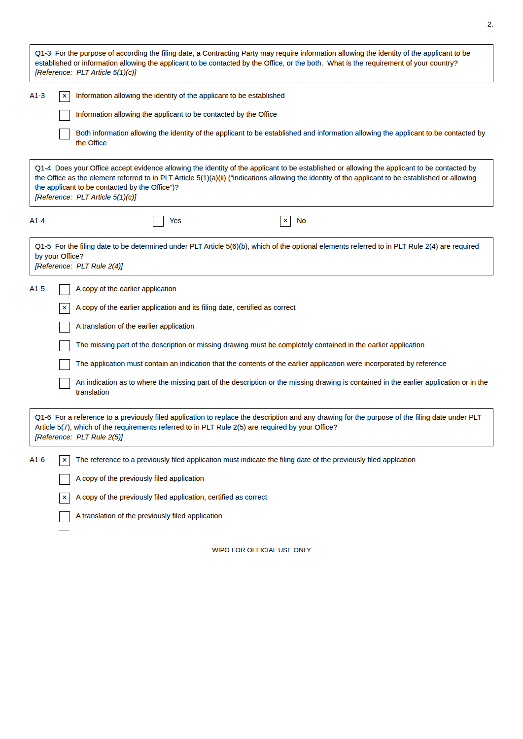2.
Q1-3 For the purpose of according the filing date, a Contracting Party may require information allowing the identity of the applicant to be established or information allowing the applicant to be contacted by the Office, or the both. What is the requirement of your country?
[Reference: PLT Article 5(1)(c)]
A1-3
×
Information allowing the identity of the applicant to be established
Information allowing the applicant to be contacted by the Office
Both information allowing the identity of the applicant to be established and information allowing the applicant to be contacted by the Office
Q1-4 Does your Office accept evidence allowing the identity of the applicant to be established or allowing the applicant to be contacted by the Office as the element referred to in PLT Article 5(1)(a)(ii) (“indications allowing the identity of the applicant to be established or allowing the applicant to be contacted by the Office”)?
[Reference: PLT Article 5(1)(c)]
A1-4
Yes
×
No
Q1-5 For the filing date to be determined under PLT Article 5(6)(b), which of the optional elements referred to in PLT Rule 2(4) are required by your Office?
[Reference: PLT Rule 2(4)]
A1-5
A copy of the earlier application
×
A copy of the earlier application and its filing date, certified as correct
A translation of the earlier application
The missing part of the description or missing drawing must be completely contained in the earlier application
The application must contain an indication that the contents of the earlier application were incorporated by reference
An indication as to where the missing part of the description or the missing drawing is contained in the earlier application or in the translation
Q1-6 For a reference to a previously filed application to replace the description and any drawing for the purpose of the filing date under PLT Article 5(7), which of the requirements referred to in PLT Rule 2(5) are required by your Office?
[Reference: PLT Rule 2(5)]
A1-6
×
The reference to a previously filed application must indicate the filing date of the previously filed applcation
A copy of the previously filed application
×
A copy of the previously filed application, certified as correct
A translation of the previously filed application
WIPO FOR OFFICIAL USE ONLY